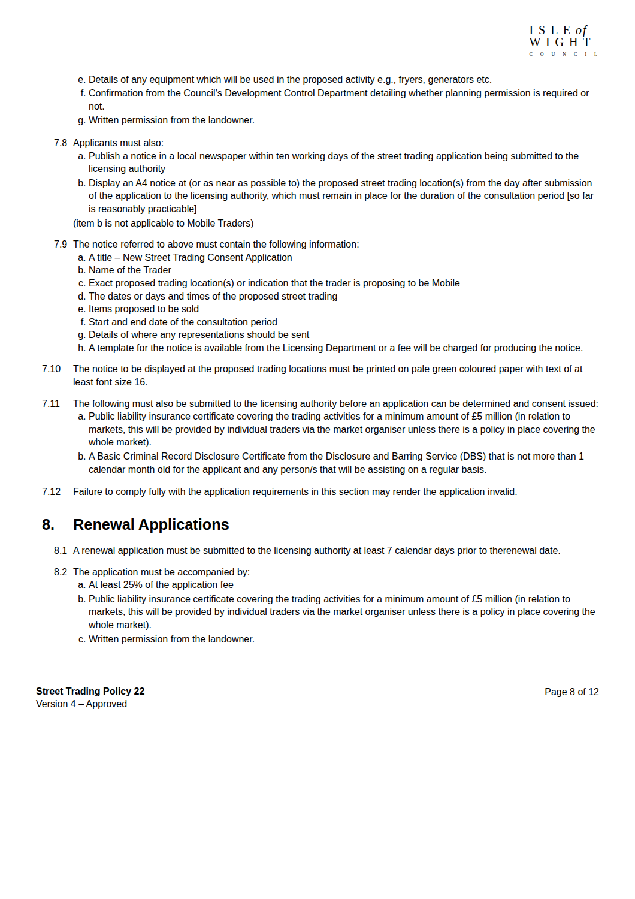I S L E of
W I G H T
C O U N C I L
Details of any equipment which will be used in the proposed activity e.g., fryers, generators etc.
Confirmation from the Council's Development Control Department detailing whether planning permission is required or not.
Written permission from the landowner.
7.8
Applicants must also:
Publish a notice in a local newspaper within ten working days of the street trading application being submitted to the licensing authority
Display an A4 notice at (or as near as possible to) the proposed street trading location(s) from the day after submission of the application to the licensing authority, which must remain in place for the duration of the consultation period [so far is reasonably practicable]
(item b is not applicable to Mobile Traders)
7.9
The notice referred to above must contain the following information:
A title – New Street Trading Consent Application
Name of the Trader
Exact proposed trading location(s) or indication that the trader is proposing to be Mobile
The dates or days and times of the proposed street trading
Items proposed to be sold
Start and end date of the consultation period
Details of where any representations should be sent
A template for the notice is available from the Licensing Department or a fee will be charged for producing the notice.
7.10
The notice to be displayed at the proposed trading locations must be printed on pale green coloured paper with text of at least font size 16.
7.11
The following must also be submitted to the licensing authority before an application can be determined and consent issued:
Public liability insurance certificate covering the trading activities for a minimum amount of £5 million (in relation to markets, this will be provided by individual traders via the market organiser unless there is a policy in place covering the whole market).
A Basic Criminal Record Disclosure Certificate from the Disclosure and Barring Service (DBS) that is not more than 1 calendar month old for the applicant and any person/s that will be assisting on a regular basis.
7.12
Failure to comply fully with the application requirements in this section may render the application invalid.
8. Renewal Applications
8.1
A renewal application must be submitted to the licensing authority at least 7 calendar days prior to therenewal date.
8.2
The application must be accompanied by:
At least 25% of the application fee
Public liability insurance certificate covering the trading activities for a minimum amount of £5 million (in relation to markets, this will be provided by individual traders via the market organiser unless there is a policy in place covering the whole market).
Written permission from the landowner.
Street Trading Policy 22
Version 4 – Approved
Page 8 of 12